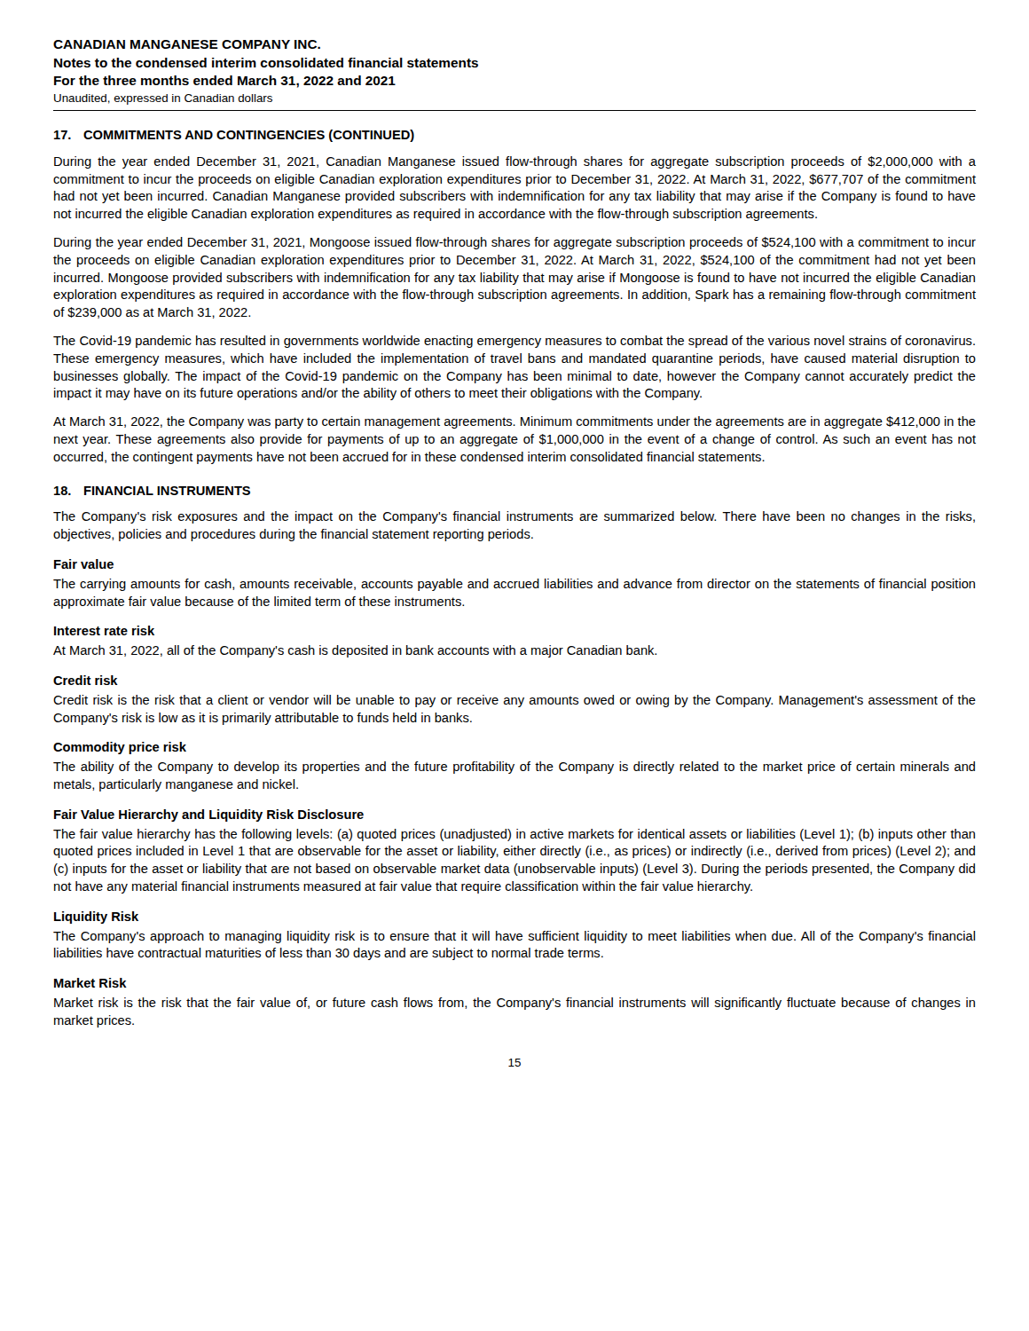CANADIAN MANGANESE COMPANY INC.
Notes to the condensed interim consolidated financial statements
For the three months ended March 31, 2022 and 2021
Unaudited, expressed in Canadian dollars
17. COMMITMENTS AND CONTINGENCIES (CONTINUED)
During the year ended December 31, 2021, Canadian Manganese issued flow-through shares for aggregate subscription proceeds of $2,000,000 with a commitment to incur the proceeds on eligible Canadian exploration expenditures prior to December 31, 2022. At March 31, 2022, $677,707 of the commitment had not yet been incurred. Canadian Manganese provided subscribers with indemnification for any tax liability that may arise if the Company is found to have not incurred the eligible Canadian exploration expenditures as required in accordance with the flow-through subscription agreements.
During the year ended December 31, 2021, Mongoose issued flow-through shares for aggregate subscription proceeds of $524,100 with a commitment to incur the proceeds on eligible Canadian exploration expenditures prior to December 31, 2022. At March 31, 2022, $524,100 of the commitment had not yet been incurred. Mongoose provided subscribers with indemnification for any tax liability that may arise if Mongoose is found to have not incurred the eligible Canadian exploration expenditures as required in accordance with the flow-through subscription agreements. In addition, Spark has a remaining flow-through commitment of $239,000 as at March 31, 2022.
The Covid-19 pandemic has resulted in governments worldwide enacting emergency measures to combat the spread of the various novel strains of coronavirus. These emergency measures, which have included the implementation of travel bans and mandated quarantine periods, have caused material disruption to businesses globally. The impact of the Covid-19 pandemic on the Company has been minimal to date, however the Company cannot accurately predict the impact it may have on its future operations and/or the ability of others to meet their obligations with the Company.
At March 31, 2022, the Company was party to certain management agreements. Minimum commitments under the agreements are in aggregate $412,000 in the next year. These agreements also provide for payments of up to an aggregate of $1,000,000 in the event of a change of control. As such an event has not occurred, the contingent payments have not been accrued for in these condensed interim consolidated financial statements.
18. FINANCIAL INSTRUMENTS
The Company's risk exposures and the impact on the Company's financial instruments are summarized below. There have been no changes in the risks, objectives, policies and procedures during the financial statement reporting periods.
Fair value
The carrying amounts for cash, amounts receivable, accounts payable and accrued liabilities and advance from director on the statements of financial position approximate fair value because of the limited term of these instruments.
Interest rate risk
At March 31, 2022, all of the Company's cash is deposited in bank accounts with a major Canadian bank.
Credit risk
Credit risk is the risk that a client or vendor will be unable to pay or receive any amounts owed or owing by the Company. Management's assessment of the Company's risk is low as it is primarily attributable to funds held in banks.
Commodity price risk
The ability of the Company to develop its properties and the future profitability of the Company is directly related to the market price of certain minerals and metals, particularly manganese and nickel.
Fair Value Hierarchy and Liquidity Risk Disclosure
The fair value hierarchy has the following levels: (a) quoted prices (unadjusted) in active markets for identical assets or liabilities (Level 1); (b) inputs other than quoted prices included in Level 1 that are observable for the asset or liability, either directly (i.e., as prices) or indirectly (i.e., derived from prices) (Level 2); and (c) inputs for the asset or liability that are not based on observable market data (unobservable inputs) (Level 3). During the periods presented, the Company did not have any material financial instruments measured at fair value that require classification within the fair value hierarchy.
Liquidity Risk
The Company's approach to managing liquidity risk is to ensure that it will have sufficient liquidity to meet liabilities when due. All of the Company's financial liabilities have contractual maturities of less than 30 days and are subject to normal trade terms.
Market Risk
Market risk is the risk that the fair value of, or future cash flows from, the Company's financial instruments will significantly fluctuate because of changes in market prices.
15